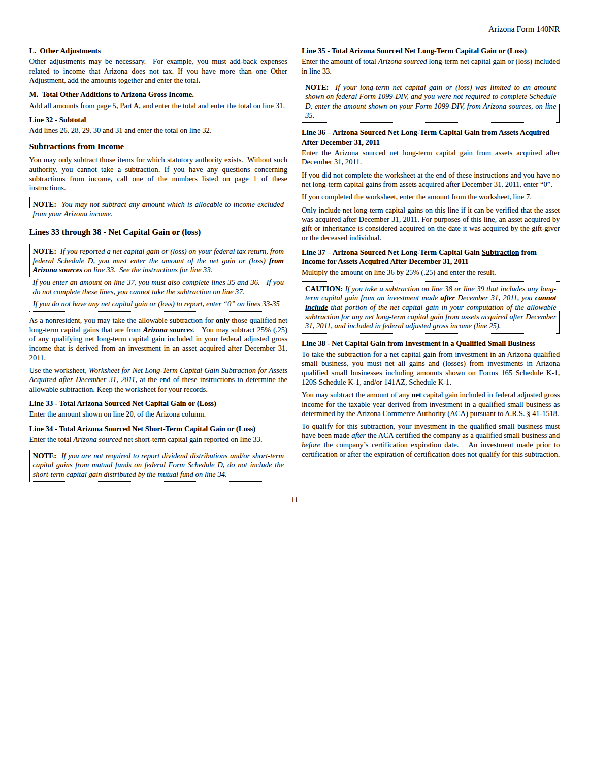Arizona Form 140NR
L. Other Adjustments
Other adjustments may be necessary. For example, you must add-back expenses related to income that Arizona does not tax. If you have more than one Other Adjustment, add the amounts together and enter the total.
M. Total Other Additions to Arizona Gross Income.
Add all amounts from page 5, Part A, and enter the total and enter the total on line 31.
Line 32 - Subtotal
Add lines 26, 28, 29, 30 and 31 and enter the total on line 32.
Subtractions from Income
You may only subtract those items for which statutory authority exists. Without such authority, you cannot take a subtraction. If you have any questions concerning subtractions from income, call one of the numbers listed on page 1 of these instructions.
NOTE: You may not subtract any amount which is allocable to income excluded from your Arizona income.
Lines 33 through 38 - Net Capital Gain or (loss)
NOTE: If you reported a net capital gain or (loss) on your federal tax return, from federal Schedule D, you must enter the amount of the net gain or (loss) from Arizona sources on line 33. See the instructions for line 33.
If you enter an amount on line 37, you must also complete lines 35 and 36. If you do not complete these lines, you cannot take the subtraction on line 37.
If you do not have any net capital gain or (loss) to report, enter “0” on lines 33-35
As a nonresident, you may take the allowable subtraction for only those qualified net long-term capital gains that are from Arizona sources. You may subtract 25% (.25) of any qualifying net long-term capital gain included in your federal adjusted gross income that is derived from an investment in an asset acquired after December 31, 2011.
Use the worksheet, Worksheet for Net Long-Term Capital Gain Subtraction for Assets Acquired after December 31, 2011, at the end of these instructions to determine the allowable subtraction. Keep the worksheet for your records.
Line 33 - Total Arizona Sourced Net Capital Gain or (Loss)
Enter the amount shown on line 20, of the Arizona column.
Line 34 - Total Arizona Sourced Net Short-Term Capital Gain or (Loss)
Enter the total Arizona sourced net short-term capital gain reported on line 33.
NOTE: If you are not required to report dividend distributions and/or short-term capital gains from mutual funds on federal Form Schedule D, do not include the short-term capital gain distributed by the mutual fund on line 34.
Line 35 - Total Arizona Sourced Net Long-Term Capital Gain or (Loss)
Enter the amount of total Arizona sourced long-term net capital gain or (loss) included in line 33.
NOTE: If your long-term net capital gain or (loss) was limited to an amount shown on federal Form 1099-DIV, and you were not required to complete Schedule D, enter the amount shown on your Form 1099-DIV, from Arizona sources, on line 35.
Line 36 – Arizona Sourced Net Long-Term Capital Gain from Assets Acquired After December 31, 2011
Enter the Arizona sourced net long-term capital gain from assets acquired after December 31, 2011.
If you did not complete the worksheet at the end of these instructions and you have no net long-term capital gains from assets acquired after December 31, 2011, enter “0”.
If you completed the worksheet, enter the amount from the worksheet, line 7.
Only include net long-term capital gains on this line if it can be verified that the asset was acquired after December 31, 2011. For purposes of this line, an asset acquired by gift or inheritance is considered acquired on the date it was acquired by the gift-giver or the deceased individual.
Line 37 – Arizona Sourced Net Long-Term Capital Gain Subtraction from Income for Assets Acquired After December 31, 2011
Multiply the amount on line 36 by 25% (.25) and enter the result.
CAUTION: If you take a subtraction on line 38 or line 39 that includes any long-term capital gain from an investment made after December 31, 2011, you cannot include that portion of the net capital gain in your computation of the allowable subtraction for any net long-term capital gain from assets acquired after December 31, 2011, and included in federal adjusted gross income (line 25).
Line 38 - Net Capital Gain from Investment in a Qualified Small Business
To take the subtraction for a net capital gain from investment in an Arizona qualified small business, you must net all gains and (losses) from investments in Arizona qualified small businesses including amounts shown on Forms 165 Schedule K-1, 120S Schedule K-1, and/or 141AZ, Schedule K-1.
You may subtract the amount of any net capital gain included in federal adjusted gross income for the taxable year derived from investment in a qualified small business as determined by the Arizona Commerce Authority (ACA) pursuant to A.R.S. § 41-1518.
To qualify for this subtraction, your investment in the qualified small business must have been made after the ACA certified the company as a qualified small business and before the company’s certification expiration date. An investment made prior to certification or after the expiration of certification does not qualify for this subtraction.
11